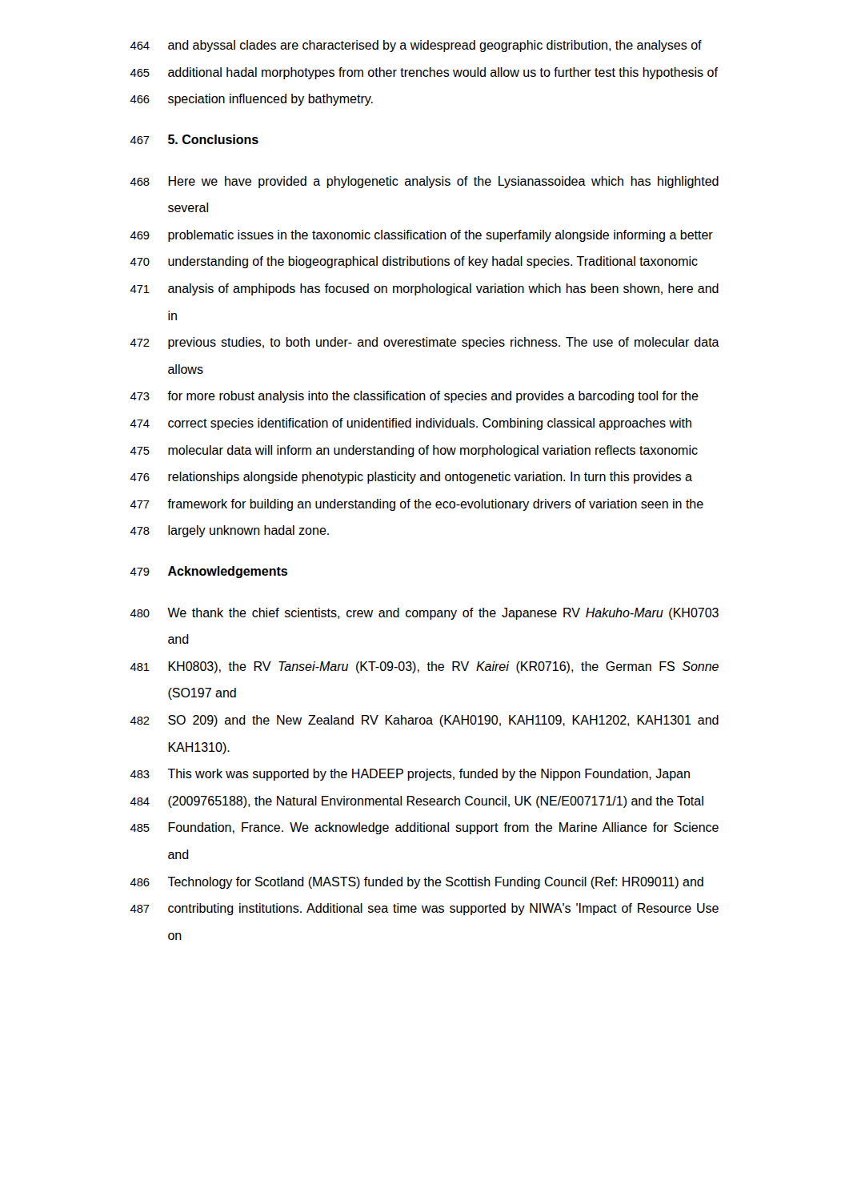464 and abyssal clades are characterised by a widespread geographic distribution, the analyses of
465 additional hadal morphotypes from other trenches would allow us to further test this hypothesis of
466 speciation influenced by bathymetry.
467
5. Conclusions
468 Here we have provided a phylogenetic analysis of the Lysianassoidea which has highlighted several
469 problematic issues in the taxonomic classification of the superfamily alongside informing a better
470 understanding of the biogeographical distributions of key hadal species. Traditional taxonomic
471 analysis of amphipods has focused on morphological variation which has been shown, here and in
472 previous studies, to both under- and overestimate species richness. The use of molecular data allows
473 for more robust analysis into the classification of species and provides a barcoding tool for the
474 correct species identification of unidentified individuals. Combining classical approaches with
475 molecular data will inform an understanding of how morphological variation reflects taxonomic
476 relationships alongside phenotypic plasticity and ontogenetic variation. In turn this provides a
477 framework for building an understanding of the eco-evolutionary drivers of variation seen in the
478 largely unknown hadal zone.
479
Acknowledgements
480 We thank the chief scientists, crew and company of the Japanese RV Hakuho-Maru (KH0703 and
481 KH0803), the RV Tansei-Maru (KT-09-03), the RV Kairei (KR0716), the German FS Sonne (SO197 and
482 SO 209) and the New Zealand RV Kaharoa (KAH0190, KAH1109, KAH1202, KAH1301 and KAH1310).
483 This work was supported by the HADEEP projects, funded by the Nippon Foundation, Japan
484(2009765188), the Natural Environmental Research Council, UK (NE/E007171/1) and the Total
485 Foundation, France. We acknowledge additional support from the Marine Alliance for Science and
486 Technology for Scotland (MASTS) funded by the Scottish Funding Council (Ref: HR09011) and
487 contributing institutions. Additional sea time was supported by NIWA's 'Impact of Resource Use on